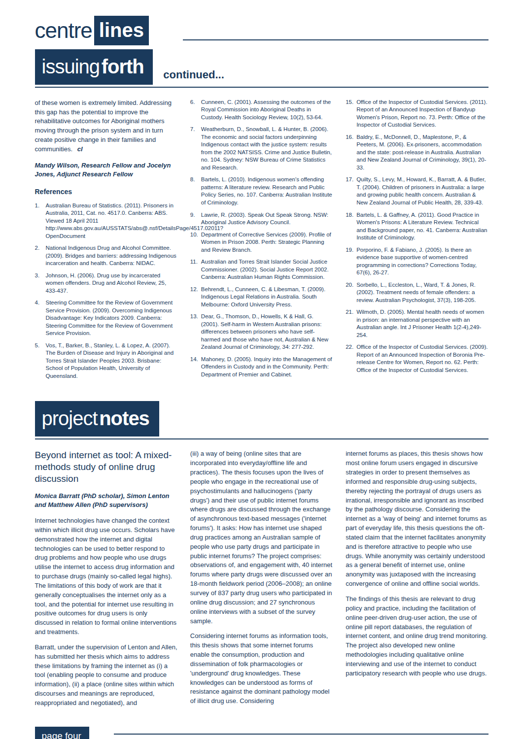centre lines
issuing forth continued...
of these women is extremely limited. Addressing this gap has the potential to improve the rehabilitative outcomes for Aboriginal mothers moving through the prison system and in turn create positive change in their families and communities. cl
Mandy Wilson, Research Fellow and Jocelyn Jones, Adjunct Research Fellow
References
1. Australian Bureau of Statistics. (2011). Prisoners in Australia, 2011, Cat. no. 4517.0. Canberra: ABS. Viewed 18 April 2011 http://www.abs.gov.au/AUSSTATS/abs@.nsf/DetailsPage/4517.02011?OpenDocument
2. National Indigenous Drug and Alcohol Committee. (2009). Bridges and barriers: addressing Indigenous incarceration and health. Canberra: NIDAC.
3. Johnson, H. (2006). Drug use by incarcerated women offenders. Drug and Alcohol Review, 25, 433-437.
4. Steering Committee for the Review of Government Service Provision. (2009). Overcoming Indigenous Disadvantage: Key Indicators 2009. Canberra: Steering Committee for the Review of Government Service Provision.
5. Vos, T., Barker, B., Stanley, L. & Lopez, A. (2007). The Burden of Disease and Injury in Aboriginal and Torres Strait Islander Peoples 2003. Brisbane: School of Population Health, University of Queensland.
6. Cunneen, C. (2001). Assessing the outcomes of the Royal Commission into Aboriginal Deaths in Custody. Health Sociology Review, 10(2), 53-64.
7. Weatherburn, D., Snowball, L. & Hunter, B. (2006). The economic and social factors underpinning Indigenous contact with the justice system: results from the 2002 NATSISS. Crime and Justice Bulletin, no. 104. Sydney: NSW Bureau of Crime Statistics and Research.
8. Bartels, L. (2010). Indigenous women's offending patterns: A literature review. Research and Public Policy Series, no. 107. Canberra: Australian Institute of Criminology.
9. Lawrie, R. (2003). Speak Out Speak Strong. NSW: Aboriginal Justice Advisory Council.
10. Department of Corrective Services (2009). Profile of Women in Prison 2008. Perth: Strategic Planning and Review Branch.
11. Australian and Torres Strait Islander Social Justice Commissioner. (2002). Social Justice Report 2002. Canberra: Australian Human Rights Commission.
12. Behrendt, L., Cunneen, C. & Libesman, T. (2009). Indigenous Legal Relations in Australia. South Melbourne: Oxford University Press.
13. Dear, G., Thomson, D., Howells, K & Hall, G. (2001). Self-harm in Western Australian prisons: differences between prisoners who have self-harmed and those who have not, Australian & New Zealand Journal of Criminology, 34: 277-292.
14. Mahoney, D. (2005). Inquiry into the Management of Offenders in Custody and in the Community. Perth: Department of Premier and Cabinet.
15. Office of the Inspector of Custodial Services. (2011). Report of an Announced Inspection of Bandyup Women's Prison, Report no. 73. Perth: Office of the Inspector of Custodial Services.
16. Baldry, E., McDonnell, D., Maplestone, P., & Peeters, M. (2006). Ex-prisoners, accommodation and the state: post-release in Australia. Australian and New Zealand Journal of Criminology, 39(1), 20-33.
17. Quilty, S., Levy, M., Howard, K., Barratt, A. & Butler, T. (2004). Children of prisoners in Australia: a large and growing public health concern. Australian & New Zealand Journal of Public Health, 28, 339-43.
18. Bartels, L. & Gaffney, A. (2011). Good Practice in Women's Prisons: A Literature Review. Technical and Background paper, no. 41. Canberra: Australian Institute of Criminology.
19. Porporino, F. & Fabiano, J. (2005). Is there an evidence base supportive of women-centred programming in corrections? Corrections Today, 67(6), 26-27.
20. Sorbello, L., Eccleston, L., Ward, T. & Jones, R. (2002). Treatment needs of female offenders: a review. Australian Psychologist, 37(3), 198-205.
21. Wilmoth, D. (2005). Mental health needs of women in prison: an international perspective with an Australian angle. Int J Prisoner Health 1(2-4),249-254.
22. Office of the Inspector of Custodial Services. (2009). Report of an Announced Inspection of Boronia Pre-release Centre for Women, Report no. 62. Perth: Office of the Inspector of Custodial Services.
project notes
Beyond internet as tool: A mixed-methods study of online drug discussion
Monica Barratt (PhD scholar), Simon Lenton and Matthew Allen (PhD supervisors)
Internet technologies have changed the context within which illicit drug use occurs. Scholars have demonstrated how the internet and digital technologies can be used to better respond to drug problems and how people who use drugs utilise the internet to access drug information and to purchase drugs (mainly so-called legal highs). The limitations of this body of work are that it generally conceptualises the internet only as a tool, and the potential for internet use resulting in positive outcomes for drug users is only discussed in relation to formal online interventions and treatments.
Barratt, under the supervision of Lenton and Allen, has submitted her thesis which aims to address these limitations by framing the internet as (i) a tool (enabling people to consume and produce information), (ii) a place (online sites within which discourses and meanings are reproduced, reappropriated and negotiated), and
(iii) a way of being (online sites that are incorporated into everyday/offline life and practices). The thesis focuses upon the lives of people who engage in the recreational use of psychostimulants and hallucinogens ('party drugs') and their use of public internet forums where drugs are discussed through the exchange of asynchronous text-based messages ('internet forums'). It asks: How has internet use shaped drug practices among an Australian sample of people who use party drugs and participate in public internet forums? The project comprises: observations of, and engagement with, 40 internet forums where party drugs were discussed over an 18-month fieldwork period (2006–2008); an online survey of 837 party drug users who participated in online drug discussion; and 27 synchronous online interviews with a subset of the survey sample.
Considering internet forums as information tools, this thesis shows that some internet forums enable the consumption, production and dissemination of folk pharmacologies or 'underground' drug knowledges. These knowledges can be understood as forms of resistance against the dominant pathology model of illicit drug use. Considering
internet forums as places, this thesis shows how most online forum users engaged in discursive strategies in order to present themselves as informed and responsible drug-using subjects, thereby rejecting the portrayal of drugs users as irrational, irresponsible and ignorant as inscribed by the pathology discourse. Considering the internet as a 'way of being' and internet forums as part of everyday life, this thesis questions the oft-stated claim that the internet facilitates anonymity and is therefore attractive to people who use drugs. While anonymity was certainly understood as a general benefit of internet use, online anonymity was juxtaposed with the increasing convergence of online and offline social worlds.
The findings of this thesis are relevant to drug policy and practice, including the facilitation of online peer-driven drug-user action, the use of online pill report databases, the regulation of internet content, and online drug trend monitoring. The project also developed new online methodologies including qualitative online interviewing and use of the internet to conduct participatory research with people who use drugs.
page four